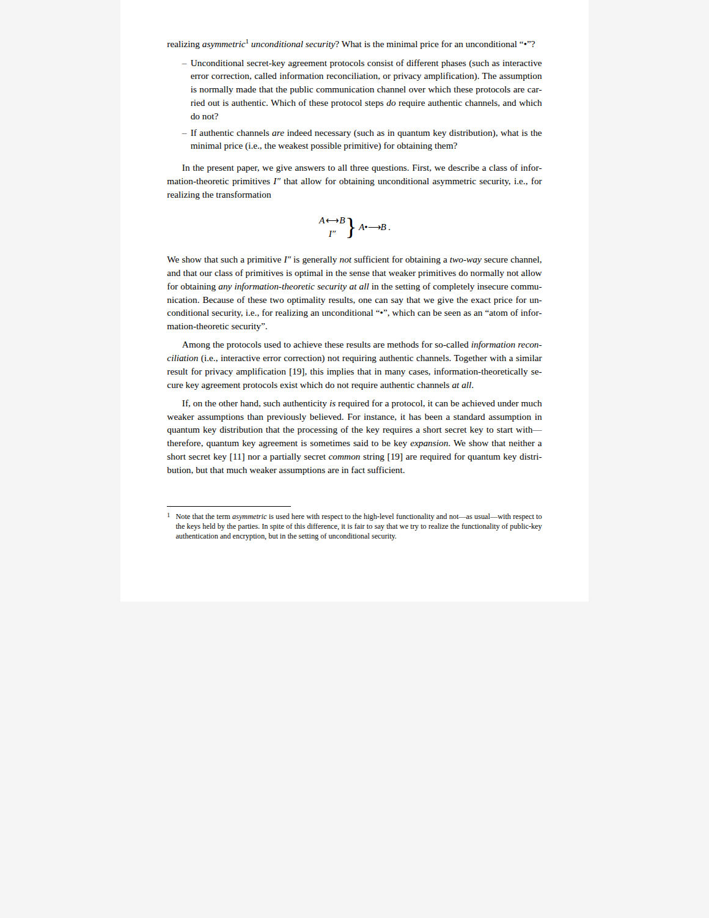realizing asymmetric1 unconditional security? What is the minimal price for an unconditional “•”?
Unconditional secret-key agreement protocols consist of different phases (such as interactive error correction, called information reconciliation, or privacy amplification). The assumption is normally made that the public communication channel over which these protocols are carried out is authentic. Which of these protocol steps do require authentic channels, and which do not?
If authentic channels are indeed necessary (such as in quantum key distribution), what is the minimal price (i.e., the weakest possible primitive) for obtaining them?
In the present paper, we give answers to all three questions. First, we describe a class of information-theoretic primitives I″ that allow for obtaining unconditional asymmetric security, i.e., for realizing the transformation
| | A ⟷ B | } | A • ⟶ B . |
| I″ |
We show that such a primitive I″ is generally not sufficient for obtaining a two-way secure channel, and that our class of primitives is optimal in the sense that weaker primitives do normally not allow for obtaining any information-theoretic security at all in the setting of completely insecure communication. Because of these two optimality results, one can say that we give the exact price for unconditional security, i.e., for realizing an unconditional “•”, which can be seen as an “atom of information-theoretic security”.
Among the protocols used to achieve these results are methods for so-called information reconciliation (i.e., interactive error correction) not requiring authentic channels. Together with a similar result for privacy amplification [19], this implies that in many cases, information-theoretically secure key agreement protocols exist which do not require authentic channels at all.
If, on the other hand, such authenticity is required for a protocol, it can be achieved under much weaker assumptions than previously believed. For instance, it has been a standard assumption in quantum key distribution that the processing of the key requires a short secret key to start with—therefore, quantum key agreement is sometimes said to be key expansion. We show that neither a short secret key [11] nor a partially secret common string [19] are required for quantum key distribution, but that much weaker assumptions are in fact sufficient.
1 Note that the term asymmetric is used here with respect to the high-level functionality and not—as usual—with respect to the keys held by the parties. In spite of this difference, it is fair to say that we try to realize the functionality of public-key authentication and encryption, but in the setting of unconditional security.